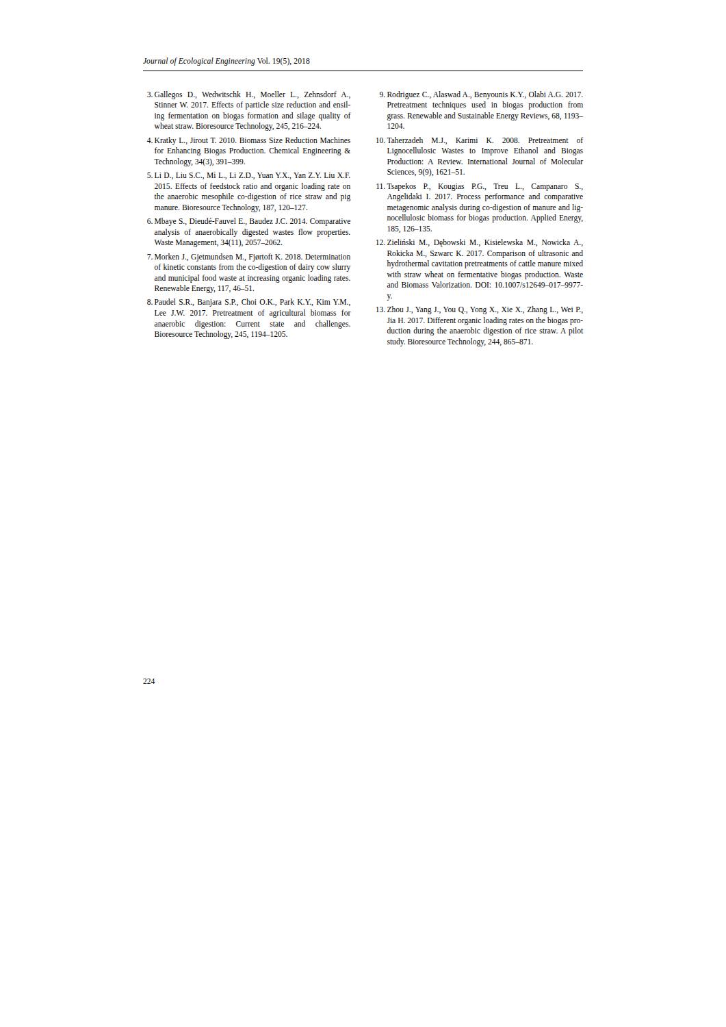Journal of Ecological Engineering Vol. 19(5), 2018
3. Gallegos D., Wedwitschk H., Moeller L., Zehnsdorf A., Stinner W. 2017. Effects of particle size reduction and ensiling fermentation on biogas formation and silage quality of wheat straw. Bioresource Technology, 245, 216–224.
4. Kratky L., Jirout T. 2010. Biomass Size Reduction Machines for Enhancing Biogas Production. Chemical Engineering & Technology, 34(3), 391–399.
5. Li D., Liu S.C., Mi L., Li Z.D., Yuan Y.X., Yan Z.Y. Liu X.F. 2015. Effects of feedstock ratio and organic loading rate on the anaerobic mesophile co-digestion of rice straw and pig manure. Bioresource Technology, 187, 120–127.
6. Mbaye S., Dieudé-Fauvel E., Baudez J.C. 2014. Comparative analysis of anaerobically digested wastes flow properties. Waste Management, 34(11), 2057–2062.
7. Morken J., Gjetmundsen M., Fjørtoft K. 2018. Determination of kinetic constants from the co-digestion of dairy cow slurry and municipal food waste at increasing organic loading rates. Renewable Energy, 117, 46–51.
8. Paudel S.R., Banjara S.P., Choi O.K., Park K.Y., Kim Y.M., Lee J.W. 2017. Pretreatment of agricultural biomass for anaerobic digestion: Current state and challenges. Bioresource Technology, 245, 1194–1205.
9. Rodriguez C., Alaswad A., Benyounis K.Y., Olabi A.G. 2017. Pretreatment techniques used in biogas production from grass. Renewable and Sustainable Energy Reviews, 68, 1193–1204.
10. Taherzadeh M.J., Karimi K. 2008. Pretreatment of Lignocellulosic Wastes to Improve Ethanol and Biogas Production: A Review. International Journal of Molecular Sciences, 9(9), 1621–51.
11. Tsapekos P., Kougias P.G., Treu L., Campanaro S., Angelidaki I. 2017. Process performance and comparative metagenomic analysis during co-digestion of manure and lignocellulosic biomass for biogas production. Applied Energy, 185, 126–135.
12. Zieliński M., Dębowski M., Kisielewska M., Nowicka A., Rokicka M., Szwarc K. 2017. Comparison of ultrasonic and hydrothermal cavitation pretreatments of cattle manure mixed with straw wheat on fermentative biogas production. Waste and Biomass Valorization. DOI: 10.1007/s12649–017–9977-y.
13. Zhou J., Yang J., You Q., Yong X., Xie X., Zhang L., Wei P., Jia H. 2017. Different organic loading rates on the biogas production during the anaerobic digestion of rice straw. A pilot study. Bioresource Technology, 244, 865–871.
224